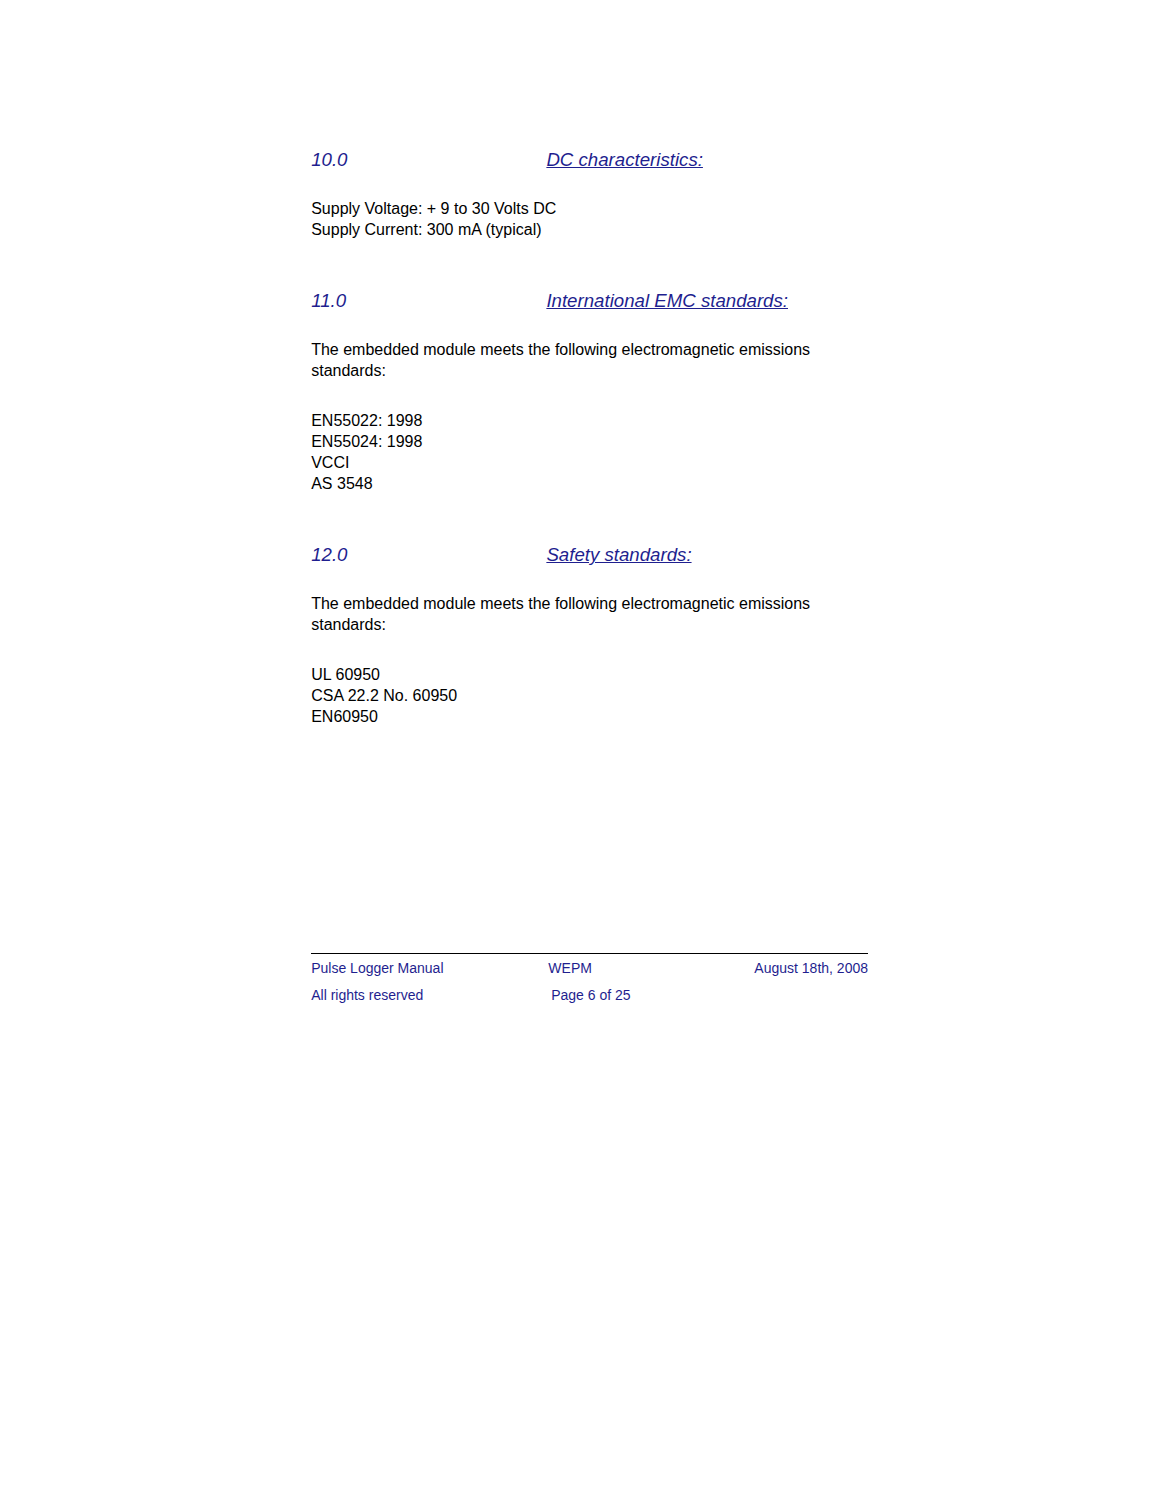10.0 DC characteristics:
Supply Voltage: + 9 to 30 Volts DC
Supply Current: 300 mA (typical)
11.0 International EMC standards:
The embedded module meets the following electromagnetic emissions standards:
EN55022: 1998
EN55024: 1998
VCCI
AS 3548
12.0 Safety standards:
The embedded module meets the following electromagnetic emissions standards:
UL 60950
CSA 22.2 No. 60950
EN60950
Pulse Logger Manual WEPM August 18th, 2008
All rights reserved Page 6 of 25